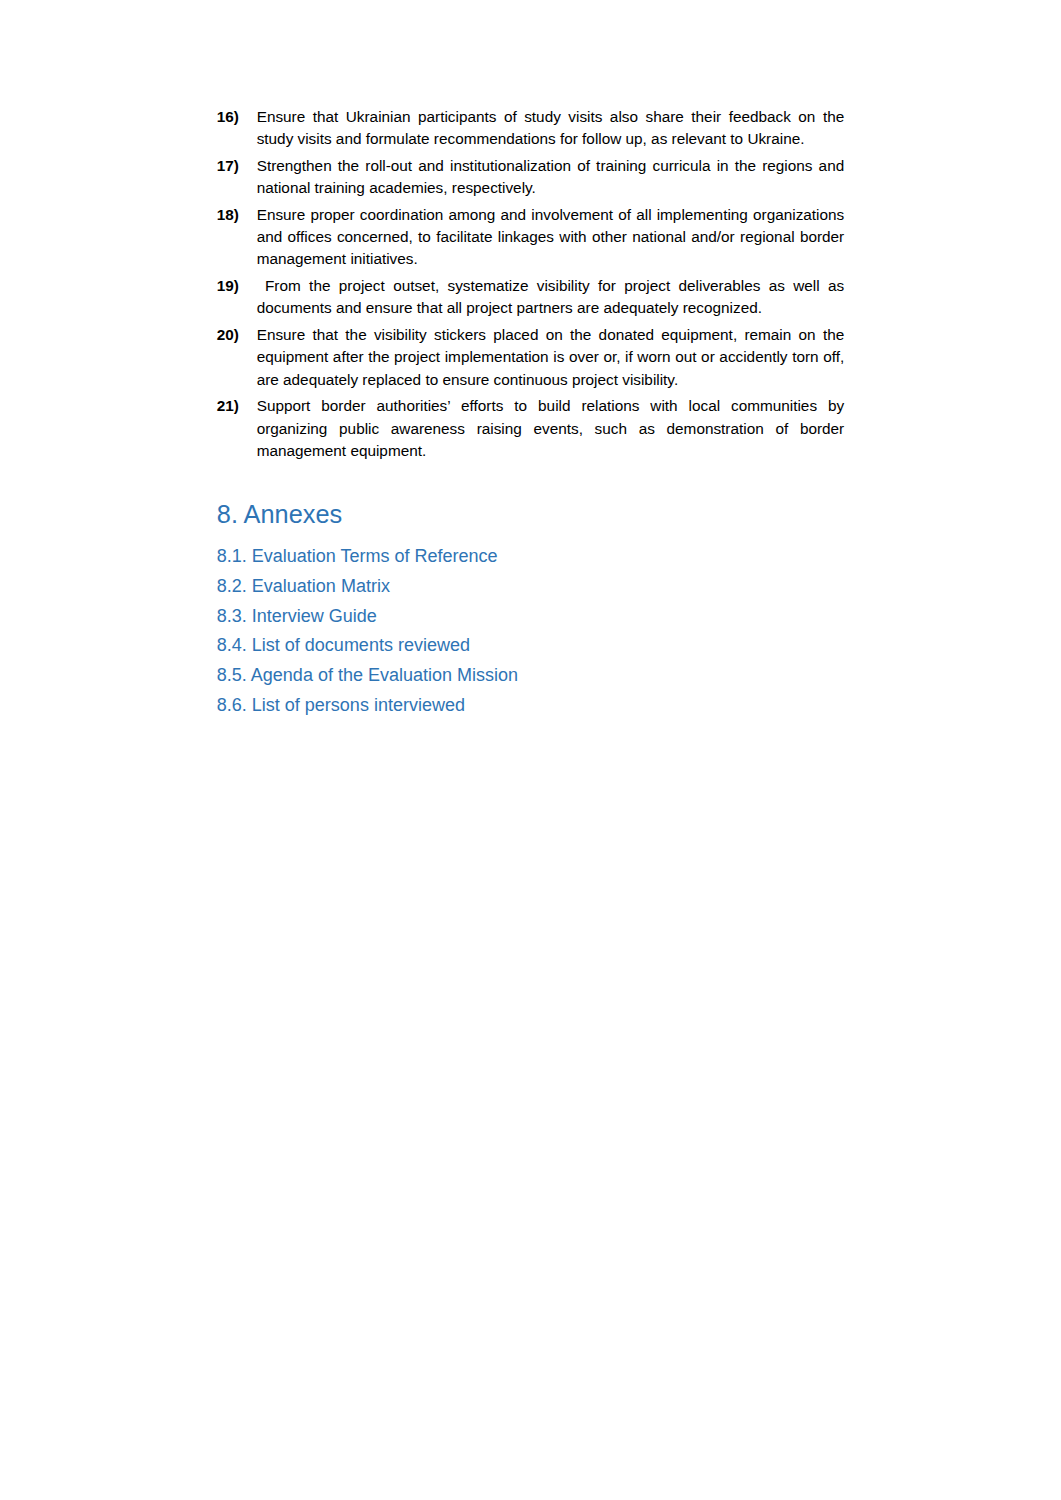16) Ensure that Ukrainian participants of study visits also share their feedback on the study visits and formulate recommendations for follow up, as relevant to Ukraine.
17) Strengthen the roll-out and institutionalization of training curricula in the regions and national training academies, respectively.
18) Ensure proper coordination among and involvement of all implementing organizations and offices concerned, to facilitate linkages with other national and/or regional border management initiatives.
19) From the project outset, systematize visibility for project deliverables as well as documents and ensure that all project partners are adequately recognized.
20) Ensure that the visibility stickers placed on the donated equipment, remain on the equipment after the project implementation is over or, if worn out or accidently torn off, are adequately replaced to ensure continuous project visibility.
21) Support border authorities’ efforts to build relations with local communities by organizing public awareness raising events, such as demonstration of border management equipment.
8. Annexes
8.1. Evaluation Terms of Reference
8.2. Evaluation Matrix
8.3. Interview Guide
8.4. List of documents reviewed
8.5. Agenda of the Evaluation Mission
8.6. List of persons interviewed